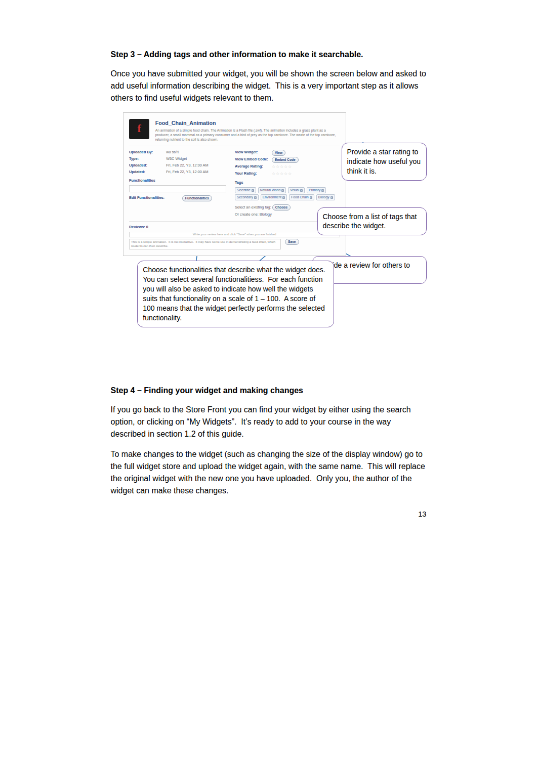Step 3 – Adding tags and other information to make it searchable.
Once you have submitted your widget, you will be shown the screen below and asked to add useful information describing the widget. This is a very important step as it allows others to find useful widgets relevant to them.
f
Food_Chain_Animation
An animation of a simple food chain. The Animation is a Flash file (.swf). The animation includes a grass plant as a producer, a small mammal as a primary consumer and a bird of prey as the top carnivore. The waste of the top carnivore, returning nutrient to the soil is also shown.
Uploaded By: w8 s6½
Type: W3C Widget
Uploaded: Fri, Feb 22, Y3, 12:00 AM
Updated: Fri, Feb 22, Y3, 12:00 AM
Functionalities
Edit Functionalities: Functionalities
View Widget: View
View Embed Code: Embed Code
Average Rating:☆☆☆☆☆
Your Rating:☆☆☆☆☆
Tags
Scientificx Natural Worldx Visualx Primaryx Secondaryx Environmentx Food Chainx Biologyx
Select an existing tag: Choose
Or create one: Biology Save
Reviews: 0
Write your review here and click "Save" when you are finished
This is a simple animation. It is not interactive. It may have some use in demonstrating a food chain, which students can then describe. Save
Provide a star rating to indicate how useful you think it is.
Choose from a list of tags that describe the widget.
Provide a review for others to read.
Choose functionalities that describe what the widget does. You can select several functionalitiess. For each function you will also be asked to indicate how well the widgets suits that functionality on a scale of 1 – 100. A score of 100 means that the widget perfectly performs the selected functionality.
Step 4 – Finding your widget and making changes
If you go back to the Store Front you can find your widget by either using the search option, or clicking on “My Widgets”. It’s ready to add to your course in the way described in section 1.2 of this guide.
To make changes to the widget (such as changing the size of the display window) go to the full widget store and upload the widget again, with the same name. This will replace the original widget with the new one you have uploaded. Only you, the author of the widget can make these changes.
13